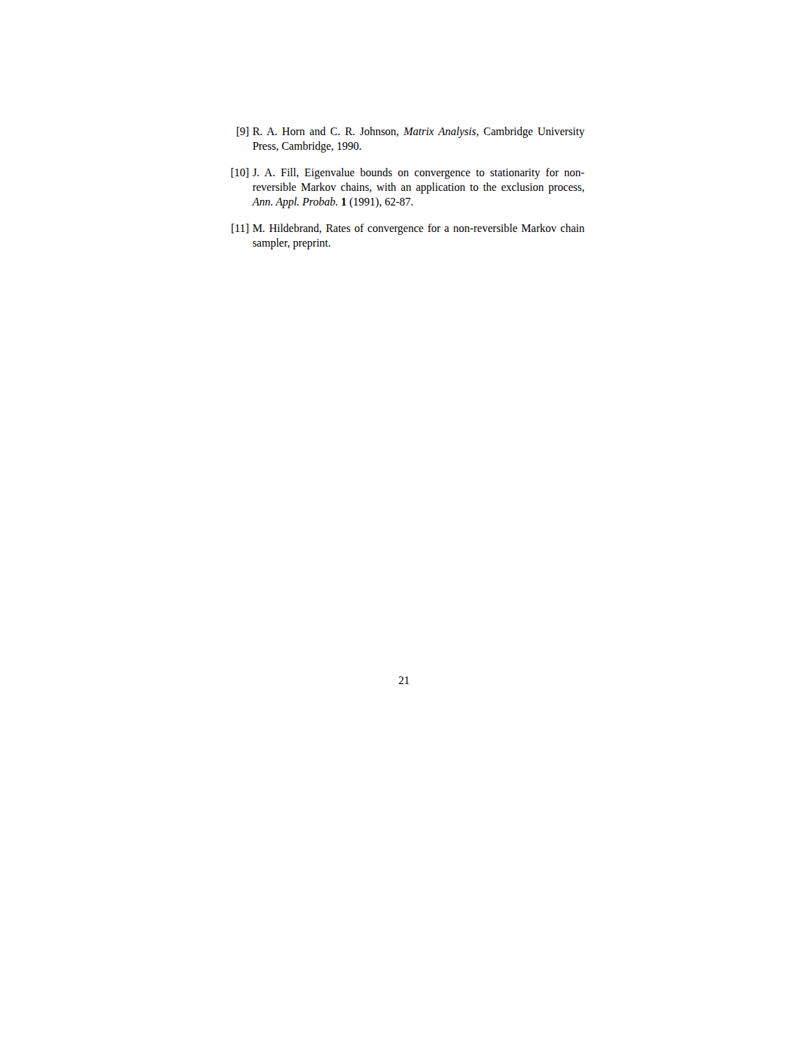[9] R. A. Horn and C. R. Johnson, Matrix Analysis, Cambridge University Press, Cambridge, 1990.
[10] J. A. Fill, Eigenvalue bounds on convergence to stationarity for non-reversible Markov chains, with an application to the exclusion process, Ann. Appl. Probab. 1 (1991), 62-87.
[11] M. Hildebrand, Rates of convergence for a non-reversible Markov chain sampler, preprint.
21